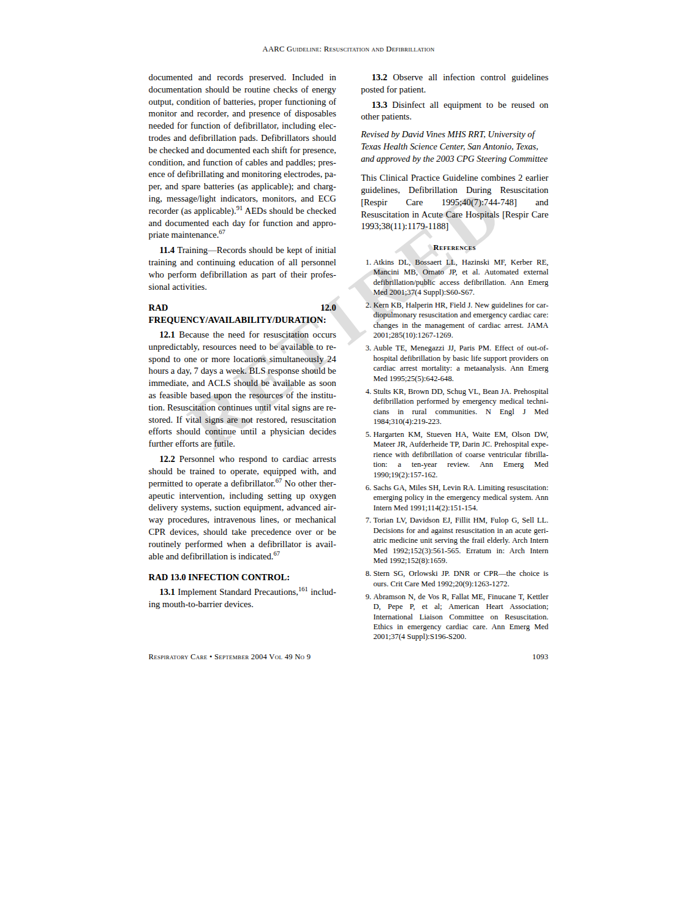AARC Guideline: Resuscitation and Defibrillation
RETIRED
documented and records preserved. Included in documentation should be routine checks of energy output, condition of batteries, proper functioning of monitor and recorder, and presence of disposables needed for function of defibrillator, including electrodes and defibrillation pads. Defibrillators should be checked and documented each shift for presence, condition, and function of cables and paddles; presence of defibrillating and monitoring electrodes, paper, and spare batteries (as applicable); and charging, message/light indicators, monitors, and ECG recorder (as applicable).91 AEDs should be checked and documented each day for function and appropriate maintenance.67
11.4 Training—Records should be kept of initial training and continuing education of all personnel who perform defibrillation as part of their professional activities.
RAD 12.0 Frequency/Availability/Duration:
12.1 Because the need for resuscitation occurs unpredictably, resources need to be available to respond to one or more locations simultaneously 24 hours a day, 7 days a week. BLS response should be immediate, and ACLS should be available as soon as feasible based upon the resources of the institution. Resuscitation continues until vital signs are restored. If vital signs are not restored, resuscitation efforts should continue until a physician decides further efforts are futile.
12.2 Personnel who respond to cardiac arrests should be trained to operate, equipped with, and permitted to operate a defibrillator.67 No other therapeutic intervention, including setting up oxygen delivery systems, suction equipment, advanced airway procedures, intravenous lines, or mechanical CPR devices, should take precedence over or be routinely performed when a defibrillator is available and defibrillation is indicated.67
RAD 13.0 Infection Control:
13.1 Implement Standard Precautions,161 including mouth-to-barrier devices.
13.2 Observe all infection control guidelines posted for patient.
13.3 Disinfect all equipment to be reused on other patients.
Revised by David Vines MHS RRT, University of Texas Health Science Center, San Antonio, Texas, and approved by the 2003 CPG Steering Committee
This Clinical Practice Guideline combines 2 earlier guidelines, Defibrillation During Resuscitation [Respir Care 1995;40(7):744-748] and Resuscitation in Acute Care Hospitals [Respir Care 1993;38(11):1179-1188]
References
Atkins DL, Bossaert LL, Hazinski MF, Kerber RE, Mancini MB, Ornato JP, et al. Automated external defibrillation/public access defibrillation. Ann Emerg Med 2001;37(4 Suppl):S60-S67.
Kern KB, Halperin HR, Field J. New guidelines for cardiopulmonary resuscitation and emergency cardiac care: changes in the management of cardiac arrest. JAMA 2001;285(10):1267-1269.
Auble TE, Menegazzi JJ, Paris PM. Effect of out-of-hospital defibrillation by basic life support providers on cardiac arrest mortality: a metaanalysis. Ann Emerg Med 1995;25(5):642-648.
Stults KR, Brown DD, Schug VL, Bean JA. Prehospital defibrillation performed by emergency medical technicians in rural communities. N Engl J Med 1984;310(4):219-223.
Hargarten KM, Stueven HA, Waite EM, Olson DW, Mateer JR, Aufderheide TP, Darin JC. Prehospital experience with defibrillation of coarse ventricular fibrillation: a ten-year review. Ann Emerg Med 1990;19(2):157-162.
Sachs GA, Miles SH, Levin RA. Limiting resuscitation: emerging policy in the emergency medical system. Ann Intern Med 1991;114(2):151-154.
Torian LV, Davidson EJ, Fillit HM, Fulop G, Sell LL. Decisions for and against resuscitation in an acute geriatric medicine unit serving the frail elderly. Arch Intern Med 1992;152(3):561-565. Erratum in: Arch Intern Med 1992;152(8):1659.
Stern SG, Orlowski JP. DNR or CPR—the choice is ours. Crit Care Med 1992;20(9):1263-1272.
Abramson N, de Vos R, Fallat ME, Finucane T, Kettler D, Pepe P, et al; American Heart Association; International Liaison Committee on Resuscitation. Ethics in emergency cardiac care. Ann Emerg Med 2001;37(4 Suppl):S196-S200.
Respiratory Care • September 2004 Vol 49 No 9 1093